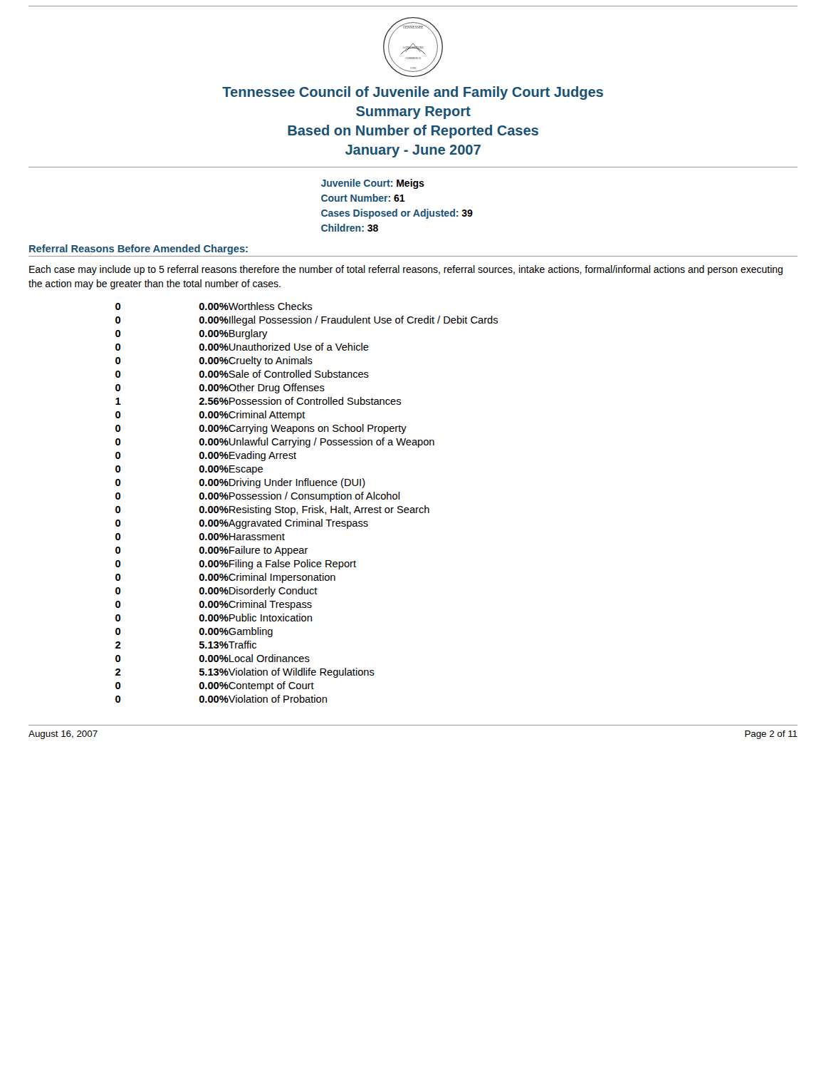Tennessee Council of Juvenile and Family Court Judges
Summary Report
Based on Number of Reported Cases
January - June 2007
Juvenile Court: Meigs
Court Number: 61
Cases Disposed or Adjusted: 39
Children: 38
Referral Reasons Before Amended Charges:
Each case may include up to 5 referral reasons therefore the number of total referral reasons, referral sources, intake actions, formal/informal actions and person executing the action may be greater than the total number of cases.
| 0 | 0.00% | Worthless Checks |
| 0 | 0.00% | Illegal Possession / Fraudulent Use of Credit / Debit Cards |
| 0 | 0.00% | Burglary |
| 0 | 0.00% | Unauthorized Use of a Vehicle |
| 0 | 0.00% | Cruelty to Animals |
| 0 | 0.00% | Sale of Controlled Substances |
| 0 | 0.00% | Other Drug Offenses |
| 1 | 2.56% | Possession of Controlled Substances |
| 0 | 0.00% | Criminal Attempt |
| 0 | 0.00% | Carrying Weapons on School Property |
| 0 | 0.00% | Unlawful Carrying / Possession of a Weapon |
| 0 | 0.00% | Evading Arrest |
| 0 | 0.00% | Escape |
| 0 | 0.00% | Driving Under Influence (DUI) |
| 0 | 0.00% | Possession / Consumption of Alcohol |
| 0 | 0.00% | Resisting Stop, Frisk, Halt, Arrest or Search |
| 0 | 0.00% | Aggravated Criminal Trespass |
| 0 | 0.00% | Harassment |
| 0 | 0.00% | Failure to Appear |
| 0 | 0.00% | Filing a False Police Report |
| 0 | 0.00% | Criminal Impersonation |
| 0 | 0.00% | Disorderly Conduct |
| 0 | 0.00% | Criminal Trespass |
| 0 | 0.00% | Public Intoxication |
| 0 | 0.00% | Gambling |
| 2 | 5.13% | Traffic |
| 0 | 0.00% | Local Ordinances |
| 2 | 5.13% | Violation of Wildlife Regulations |
| 0 | 0.00% | Contempt of Court |
| 0 | 0.00% | Violation of Probation |
August 16, 2007
Page 2 of 11